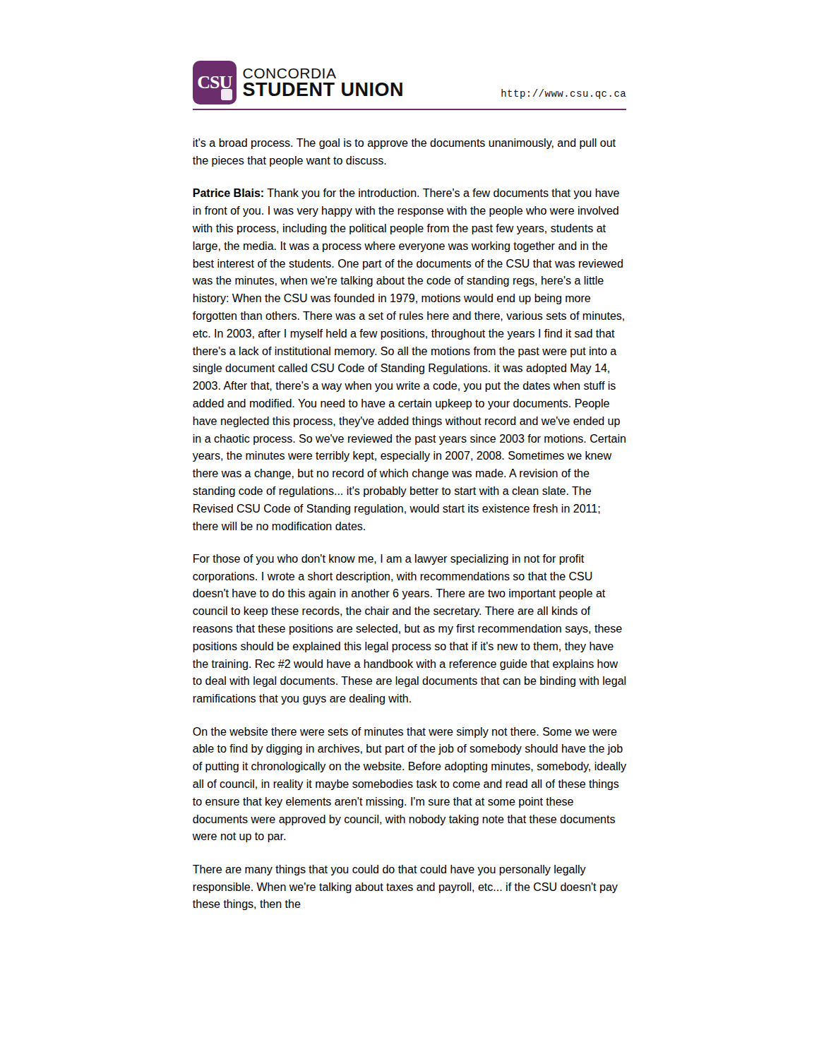CSU
CONCORDIA
STUDENT UNION
http://www.csu.qc.ca
it's a broad process. The goal is to approve the documents unanimously, and pull out the pieces that people want to discuss.
Patrice Blais: Thank you for the introduction. There's a few documents that you have in front of you. I was very happy with the response with the people who were involved with this process, including the political people from the past few years, students at large, the media. It was a process where everyone was working together and in the best interest of the students. One part of the documents of the CSU that was reviewed was the minutes, when we're talking about the code of standing regs, here's a little history: When the CSU was founded in 1979, motions would end up being more forgotten than others. There was a set of rules here and there, various sets of minutes, etc. In 2003, after I myself held a few positions, throughout the years I find it sad that there's a lack of institutional memory. So all the motions from the past were put into a single document called CSU Code of Standing Regulations. it was adopted May 14, 2003. After that, there's a way when you write a code, you put the dates when stuff is added and modified. You need to have a certain upkeep to your documents. People have neglected this process, they've added things without record and we've ended up in a chaotic process. So we've reviewed the past years since 2003 for motions. Certain years, the minutes were terribly kept, especially in 2007, 2008. Sometimes we knew there was a change, but no record of which change was made. A revision of the standing code of regulations... it's probably better to start with a clean slate. The Revised CSU Code of Standing regulation, would start its existence fresh in 2011; there will be no modification dates.
For those of you who don't know me, I am a lawyer specializing in not for profit corporations. I wrote a short description, with recommendations so that the CSU doesn't have to do this again in another 6 years. There are two important people at council to keep these records, the chair and the secretary. There are all kinds of reasons that these positions are selected, but as my first recommendation says, these positions should be explained this legal process so that if it's new to them, they have the training. Rec #2 would have a handbook with a reference guide that explains how to deal with legal documents. These are legal documents that can be binding with legal ramifications that you guys are dealing with.
On the website there were sets of minutes that were simply not there. Some we were able to find by digging in archives, but part of the job of somebody should have the job of putting it chronologically on the website. Before adopting minutes, somebody, ideally all of council, in reality it maybe somebodies task to come and read all of these things to ensure that key elements aren't missing. I'm sure that at some point these documents were approved by council, with nobody taking note that these documents were not up to par.
There are many things that you could do that could have you personally legally responsible. When we're talking about taxes and payroll, etc... if the CSU doesn't pay these things, then the